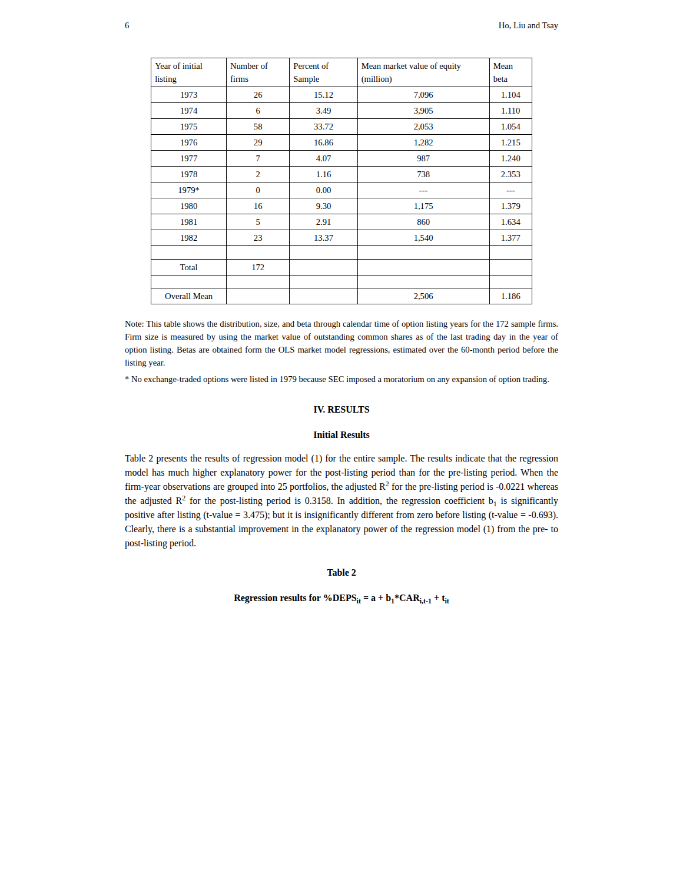6 Ho, Liu and Tsay
| Year of initial listing | Number of firms | Percent of Sample | Mean market value of equity (million) | Mean beta |
| --- | --- | --- | --- | --- |
| 1973 | 26 | 15.12 | 7,096 | 1.104 |
| 1974 | 6 | 3.49 | 3,905 | 1.110 |
| 1975 | 58 | 33.72 | 2,053 | 1.054 |
| 1976 | 29 | 16.86 | 1,282 | 1.215 |
| 1977 | 7 | 4.07 | 987 | 1.240 |
| 1978 | 2 | 1.16 | 738 | 2.353 |
| 1979* | 0 | 0.00 | --- | --- |
| 1980 | 16 | 9.30 | 1,175 | 1.379 |
| 1981 | 5 | 2.91 | 860 | 1.634 |
| 1982 | 23 | 13.37 | 1,540 | 1.377 |
| Total | 172 | | | |
| Overall Mean | | | 2,506 | 1.186 |
Note: This table shows the distribution, size, and beta through calendar time of option listing years for the 172 sample firms. Firm size is measured by using the market value of outstanding common shares as of the last trading day in the year of option listing. Betas are obtained form the OLS market model regressions, estimated over the 60-month period before the listing year.
* No exchange-traded options were listed in 1979 because SEC imposed a moratorium on any expansion of option trading.
IV. RESULTS
Initial Results
Table 2 presents the results of regression model (1) for the entire sample. The results indicate that the regression model has much higher explanatory power for the post-listing period than for the pre-listing period. When the firm-year observations are grouped into 25 portfolios, the adjusted R2 for the pre-listing period is -0.0221 whereas the adjusted R2 for the post-listing period is 0.3158. In addition, the regression coefficient b1 is significantly positive after listing (t-value = 3.475); but it is insignificantly different from zero before listing (t-value = -0.693). Clearly, there is a substantial improvement in the explanatory power of the regression model (1) from the pre- to post-listing period.
Table 2
Regression results for %DEPSit = a + b1*CARi,t-1 + tit